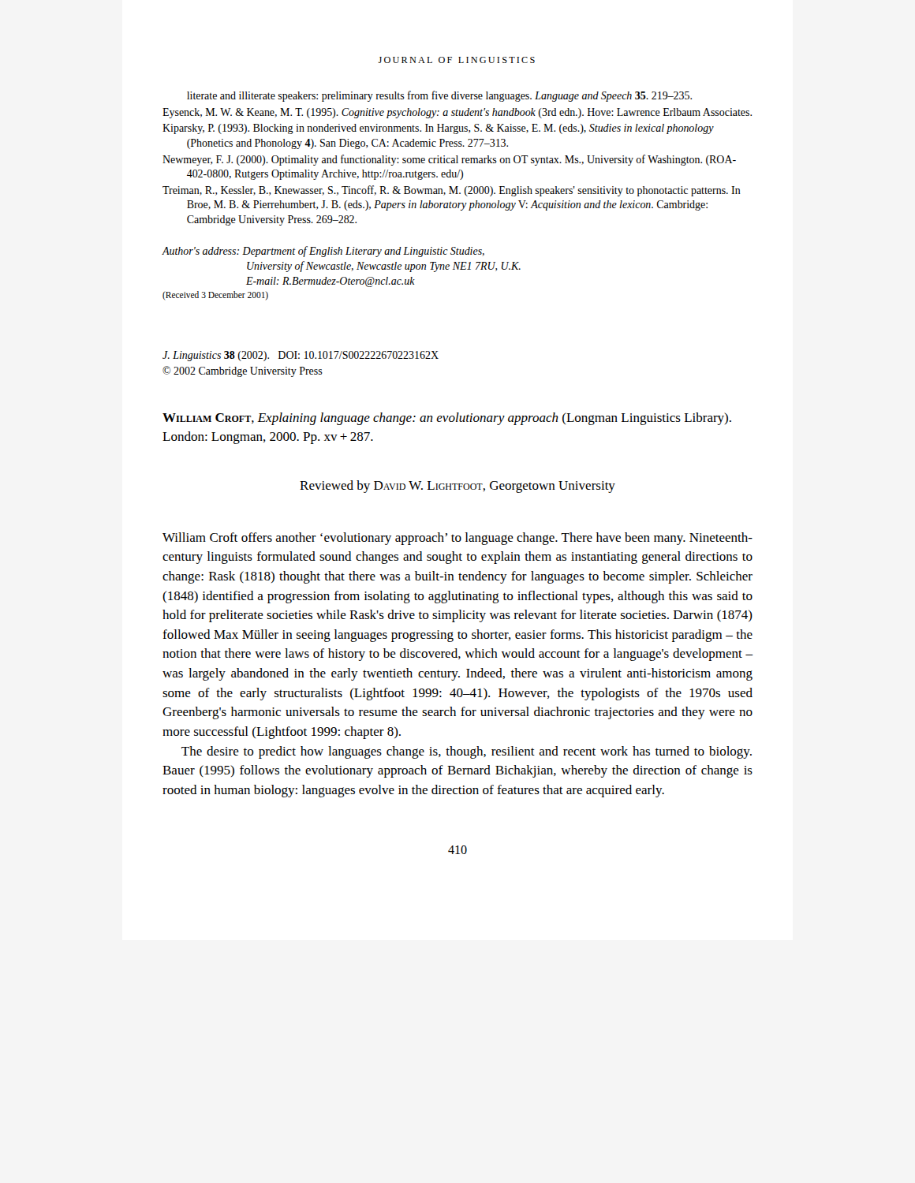JOURNAL OF LINGUISTICS
literate and illiterate speakers: preliminary results from five diverse languages. Language and Speech 35. 219–235.
Eysenck, M. W. & Keane, M. T. (1995). Cognitive psychology: a student's handbook (3rd edn.). Hove: Lawrence Erlbaum Associates.
Kiparsky, P. (1993). Blocking in nonderived environments. In Hargus, S. & Kaisse, E. M. (eds.), Studies in lexical phonology (Phonetics and Phonology 4). San Diego, CA: Academic Press. 277–313.
Newmeyer, F. J. (2000). Optimality and functionality: some critical remarks on OT syntax. Ms., University of Washington. (ROA-402-0800, Rutgers Optimality Archive, http://roa.rutgers. edu/)
Treiman, R., Kessler, B., Knewasser, S., Tincoff, R. & Bowman, M. (2000). English speakers' sensitivity to phonotactic patterns. In Broe, M. B. & Pierrehumbert, J. B. (eds.), Papers in laboratory phonology V: Acquisition and the lexicon. Cambridge: Cambridge University Press. 269–282.
Author's address: Department of English Literary and Linguistic Studies,
University of Newcastle, Newcastle upon Tyne NE1 7RU, U.K.
E-mail: R.Bermudez-Otero@ncl.ac.uk
(Received 3 December 2001)
J. Linguistics 38 (2002). DOI: 10.1017/S002222670223162X
© 2002 Cambridge University Press
William Croft, Explaining language change: an evolutionary approach (Longman Linguistics Library). London: Longman, 2000. Pp. xv + 287.
Reviewed by David W. Lightfoot, Georgetown University
William Croft offers another ‘evolutionary approach’ to language change. There have been many. Nineteenth-century linguists formulated sound changes and sought to explain them as instantiating general directions to change: Rask (1818) thought that there was a built-in tendency for languages to become simpler. Schleicher (1848) identified a progression from isolating to agglutinating to inflectional types, although this was said to hold for preliterate societies while Rask's drive to simplicity was relevant for literate societies. Darwin (1874) followed Max Müller in seeing languages progressing to shorter, easier forms. This historicist paradigm – the notion that there were laws of history to be discovered, which would account for a language's development – was largely abandoned in the early twentieth century. Indeed, there was a virulent anti-historicism among some of the early structuralists (Lightfoot 1999: 40–41). However, the typologists of the 1970s used Greenberg's harmonic universals to resume the search for universal diachronic trajectories and they were no more successful (Lightfoot 1999: chapter 8).
The desire to predict how languages change is, though, resilient and recent work has turned to biology. Bauer (1995) follows the evolutionary approach of Bernard Bichakjian, whereby the direction of change is rooted in human biology: languages evolve in the direction of features that are acquired early.
410